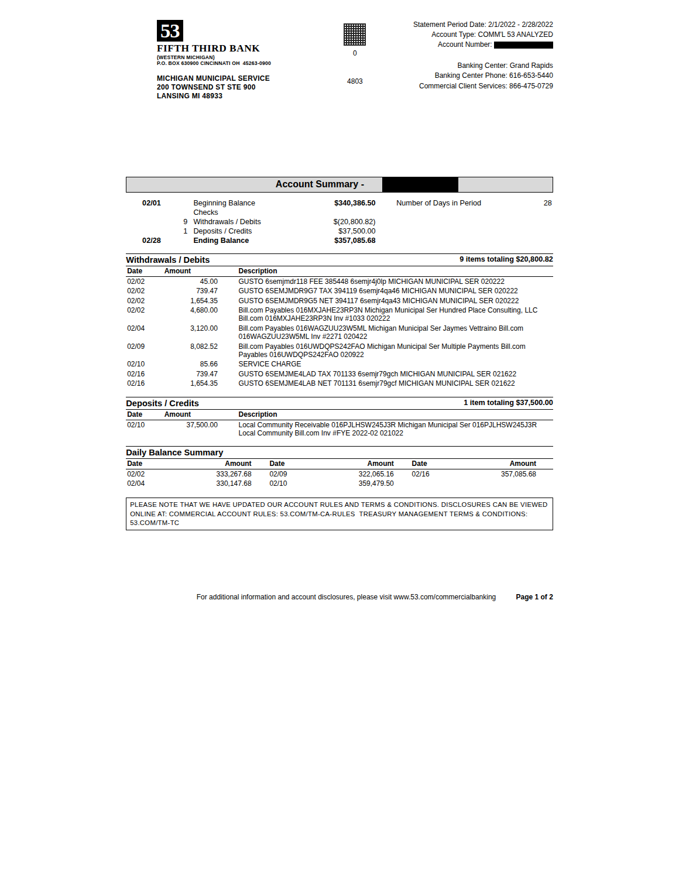53
FIFTH THIRD BANK
(WESTERN MICHIGAN)
P.O. BOX 630900 CINCINNATI OH 45263-0900
MICHIGAN MUNICIPAL SERVICE
200 TOWNSEND ST STE 900
LANSING MI 48933
0
4803
Statement Period Date: 2/1/2022 - 2/28/2022
Account Type: COMM'L 53 ANALYZED
Account Number:
Banking Center: Grand Rapids
Banking Center Phone: 616-653-5440
Commercial Client Services: 866-475-0729
Account Summary -
| 02/01 | | Beginning Balance | $340,386.50 | Number of Days in Period | 28 |
| | | Checks | | | |
| | 9 | Withdrawals / Debits | $(20,800.82) | | |
| | 1 | Deposits / Credits | $37,500.00 | | |
| 02/28 | | Ending Balance | $357,085.68 | | |
Withdrawals / Debits 9 items totaling $20,800.82
| Date | Amount | Description |
| --- | --- | --- |
| 02/02 | 45.00 | GUSTO 6semjmdr118 FEE 385448 6semjr4j0lp MICHIGAN MUNICIPAL SER 020222 |
| 02/02 | 739.47 | GUSTO 6SEMJMDR9G7 TAX 394119 6semjr4qa46 MICHIGAN MUNICIPAL SER 020222 |
| 02/02 | 1,654.35 | GUSTO 6SEMJMDR9G5 NET 394117 6semjr4qa43 MICHIGAN MUNICIPAL SER 020222 |
| 02/02 | 4,680.00 | Bill.com Payables 016MXJAHE23RP3N Michigan Municipal Ser Hundred Place Consulting, LLC Bill.com 016MXJAHE23RP3N Inv #1033 020222 |
| 02/04 | 3,120.00 | Bill.com Payables 016WAGZUU23W5ML Michigan Municipal Ser Jaymes Vettraino Bill.com 016WAGZUU23W5ML Inv #2271 020422 |
| 02/09 | 8,082.52 | Bill.com Payables 016UWDQPS242FAO Michigan Municipal Ser Multiple Payments Bill.com Payables 016UWDQPS242FAO 020922 |
| 02/10 | 85.66 | SERVICE CHARGE |
| 02/16 | 739.47 | GUSTO 6SEMJME4LAD TAX 701133 6semjr79gch MICHIGAN MUNICIPAL SER 021622 |
| 02/16 | 1,654.35 | GUSTO 6SEMJME4LAB NET 701131 6semjr79gcf MICHIGAN MUNICIPAL SER 021622 |
Deposits / Credits 1 item totaling $37,500.00
| Date | Amount | Description |
| --- | --- | --- |
| 02/10 | 37,500.00 | Local Community Receivable 016PJLHSW245J3R Michigan Municipal Ser 016PJLHSW245J3R Local Community Bill.com Inv #FYE 2022-02 021022 |
Daily Balance Summary
| Date | Amount | Date | Amount | Date | Amount |
| --- | --- | --- | --- | --- | --- |
| 02/02 | 333,267.68 | 02/09 | 322,065.16 | 02/16 | 357,085.68 |
| 02/04 | 330,147.68 | 02/10 | 359,479.50 | | |
PLEASE NOTE THAT WE HAVE UPDATED OUR ACCOUNT RULES AND TERMS & CONDITIONS. DISCLOSURES CAN BE VIEWED ONLINE AT: COMMERCIAL ACCOUNT RULES: 53.COM/TM-CA-RULES TREASURY MANAGEMENT TERMS & CONDITIONS: 53.COM/TM-TC
For additional information and account disclosures, please visit www.53.com/commercialbanking
Page 1 of 2